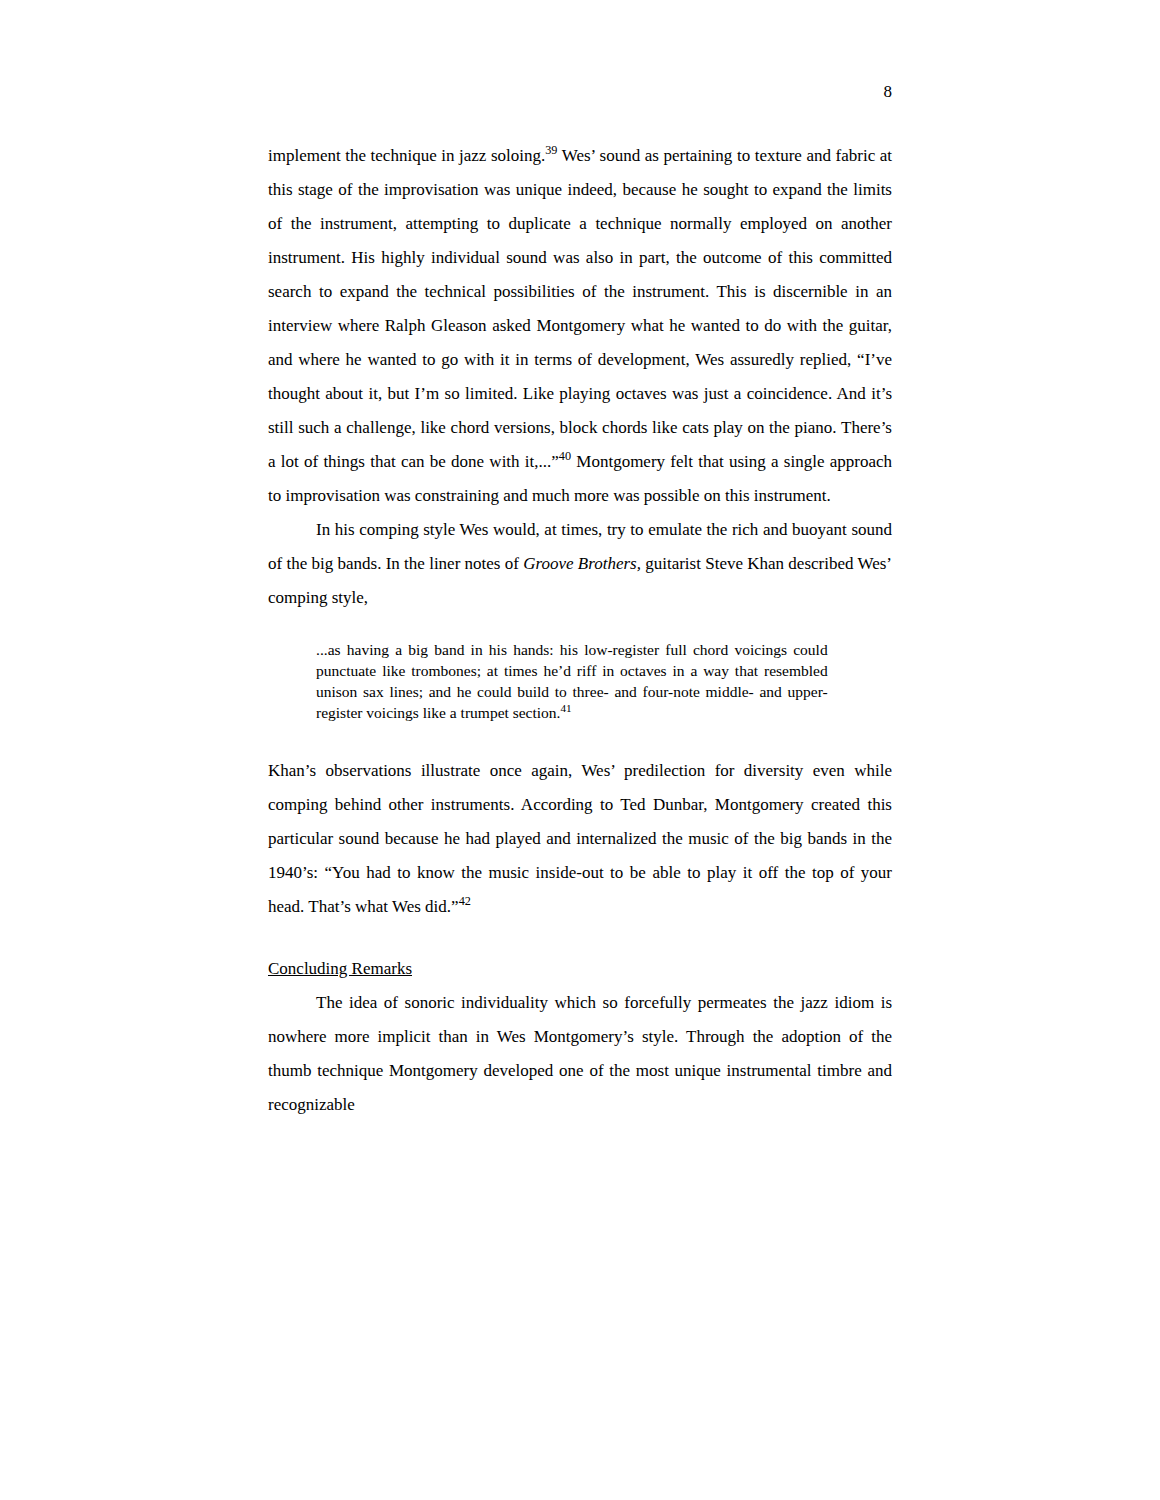8
implement the technique in jazz soloing.39 Wes’ sound as pertaining to texture and fabric at this stage of the improvisation was unique indeed, because he sought to expand the limits of the instrument, attempting to duplicate a technique normally employed on another instrument. His highly individual sound was also in part, the outcome of this committed search to expand the technical possibilities of the instrument. This is discernible in an interview where Ralph Gleason asked Montgomery what he wanted to do with the guitar, and where he wanted to go with it in terms of development, Wes assuredly replied, “I’ve thought about it, but I’m so limited. Like playing octaves was just a coincidence. And it’s still such a challenge, like chord versions, block chords like cats play on the piano. There’s a lot of things that can be done with it,...”40 Montgomery felt that using a single approach to improvisation was constraining and much more was possible on this instrument.
In his comping style Wes would, at times, try to emulate the rich and buoyant sound of the big bands. In the liner notes of Groove Brothers, guitarist Steve Khan described Wes’ comping style,
...as having a big band in his hands: his low-register full chord voicings could punctuate like trombones; at times he’d riff in octaves in a way that resembled unison sax lines; and he could build to three- and four-note middle- and upper-register voicings like a trumpet section.41
Khan’s observations illustrate once again, Wes’ predilection for diversity even while comping behind other instruments. According to Ted Dunbar, Montgomery created this particular sound because he had played and internalized the music of the big bands in the 1940’s: “You had to know the music inside-out to be able to play it off the top of your head. That’s what Wes did.”42
Concluding Remarks
The idea of sonoric individuality which so forcefully permeates the jazz idiom is nowhere more implicit than in Wes Montgomery’s style. Through the adoption of the thumb technique Montgomery developed one of the most unique instrumental timbre and recognizable